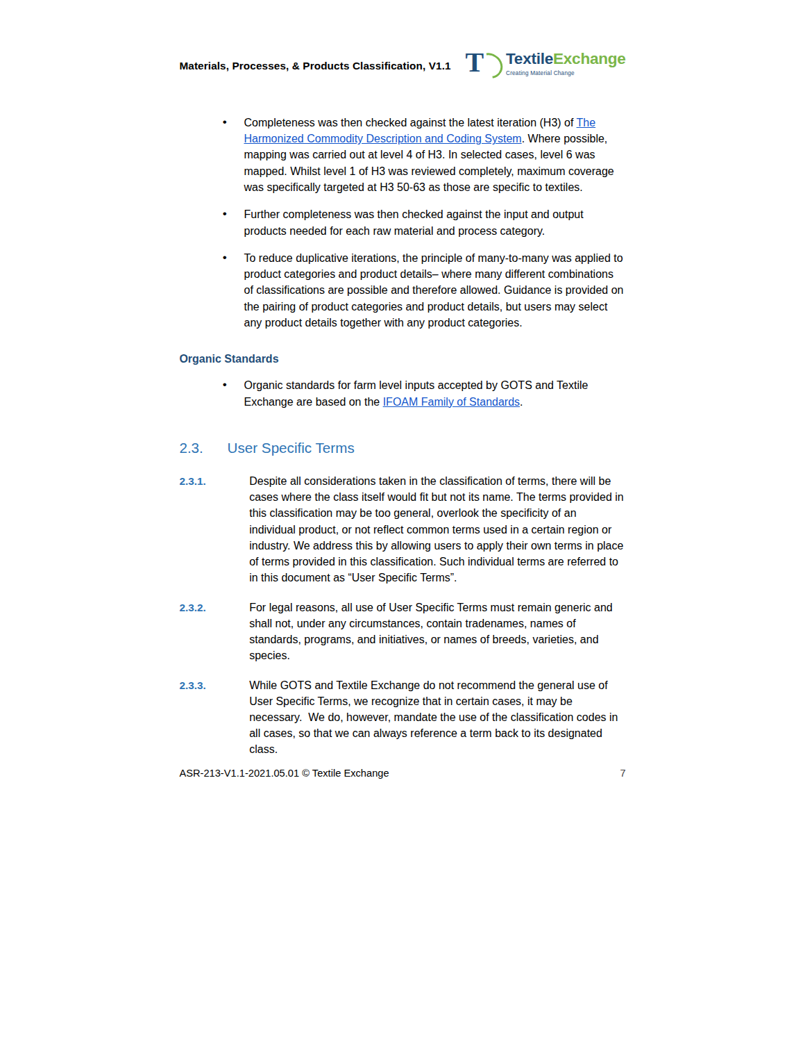Materials, Processes, & Products Classification, V1.1
T TextileExchange
Creating Material Change
Completeness was then checked against the latest iteration (H3) of The Harmonized Commodity Description and Coding System. Where possible, mapping was carried out at level 4 of H3. In selected cases, level 6 was mapped. Whilst level 1 of H3 was reviewed completely, maximum coverage was specifically targeted at H3 50-63 as those are specific to textiles.
Further completeness was then checked against the input and output products needed for each raw material and process category.
To reduce duplicative iterations, the principle of many-to-many was applied to product categories and product details– where many different combinations of classifications are possible and therefore allowed. Guidance is provided on the pairing of product categories and product details, but users may select any product details together with any product categories.
Organic Standards
Organic standards for farm level inputs accepted by GOTS and Textile Exchange are based on the IFOAM Family of Standards.
2.3. User Specific Terms
2.3.1.
Despite all considerations taken in the classification of terms, there will be cases where the class itself would fit but not its name. The terms provided in this classification may be too general, overlook the specificity of an individual product, or not reflect common terms used in a certain region or industry. We address this by allowing users to apply their own terms in place of terms provided in this classification. Such individual terms are referred to in this document as “User Specific Terms”.
2.3.2.
For legal reasons, all use of User Specific Terms must remain generic and shall not, under any circumstances, contain tradenames, names of standards, programs, and initiatives, or names of breeds, varieties, and species.
2.3.3.
While GOTS and Textile Exchange do not recommend the general use of User Specific Terms, we recognize that in certain cases, it may be necessary. We do, however, mandate the use of the classification codes in all cases, so that we can always reference a term back to its designated class.
ASR-213-V1.1-2021.05.01 © Textile Exchange
7